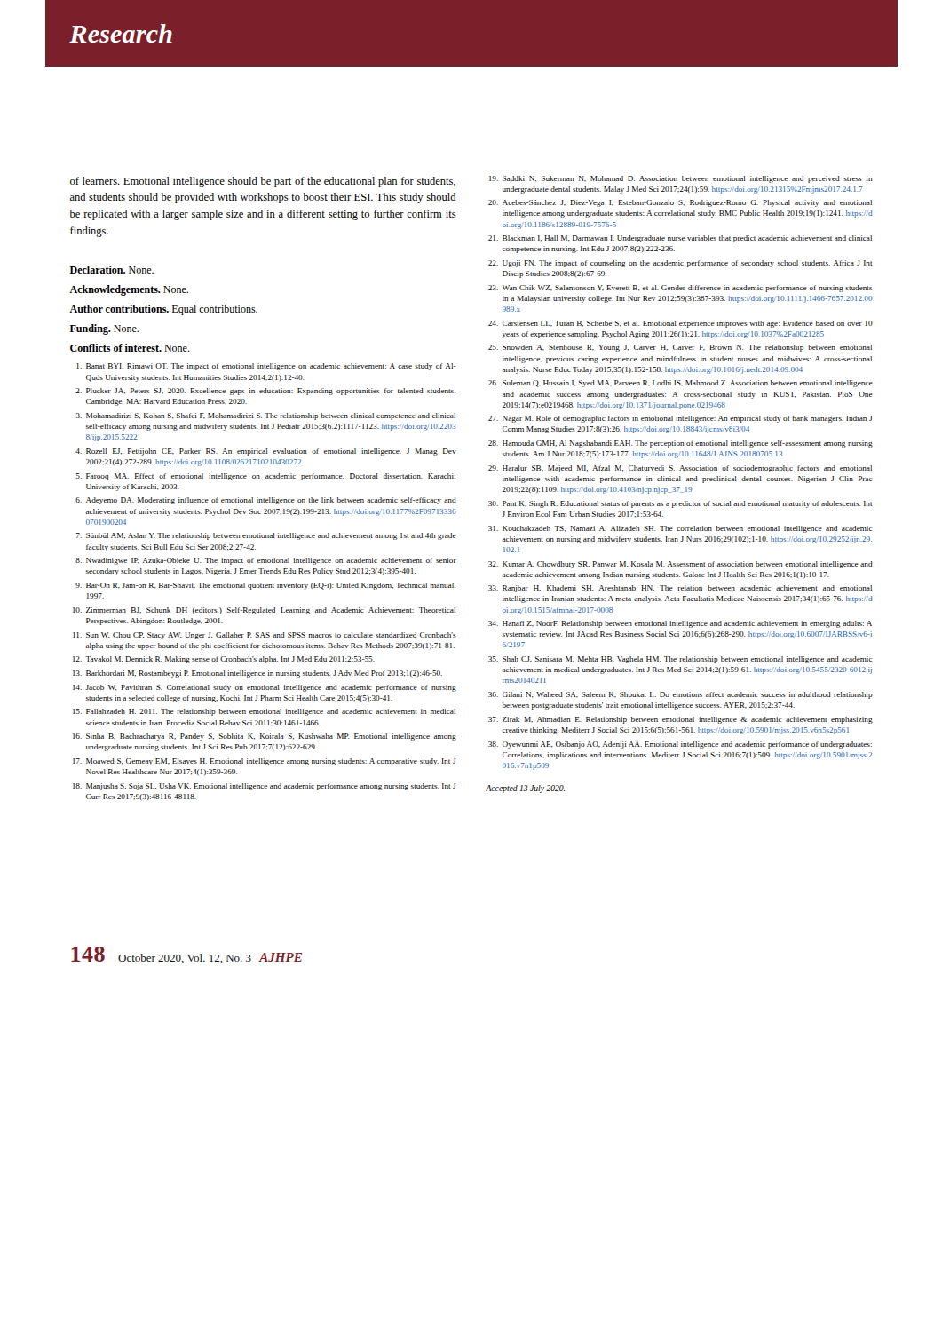Research
of learners. Emotional intelligence should be part of the educational plan for students, and students should be provided with workshops to boost their ESI. This study should be replicated with a larger sample size and in a different setting to further confirm its findings.
Declaration. None.
Acknowledgements. None.
Author contributions. Equal contributions.
Funding. None.
Conflicts of interest. None.
Banat BYI, Rimawi OT. The impact of emotional intelligence on academic achievement: A case study of Al-Quds University students. Int Humanities Studies 2014;2(1):12-40.
Plucker JA, Peters SJ, 2020. Excellence gaps in education: Expanding opportunities for talented students. Cambridge, MA: Harvard Education Press, 2020.
Mohamadirizi S, Kohan S, Shafei F, Mohamadirizi S. The relationship between clinical competence and clinical self-efficacy among nursing and midwifery students. Int J Pediatr 2015;3(6.2):1117-1123. https://doi.org/10.22038/ijp.2015.5222
Rozell EJ, Pettijohn CE, Parker RS. An empirical evaluation of emotional intelligence. J Manag Dev 2002;21(4):272-289. https://doi.org/10.1108/02621710210430272
Farooq MA. Effect of emotional intelligence on academic performance. Doctoral dissertation. Karachi: University of Karachi, 2003.
Adeyemo DA. Moderating influence of emotional intelligence on the link between academic self-efficacy and achievement of university students. Psychol Dev Soc 2007;19(2):199-213. https://doi.org/10.1177%2F097133360701900204
Sünbül AM, Aslan Y. The relationship between emotional intelligence and achievement among 1st and 4th grade faculty students. Sci Bull Edu Sci Ser 2008;2:27-42.
Nwadinigwe IP, Azuka-Obieke U. The impact of emotional intelligence on academic achievement of senior secondary school students in Lagos, Nigeria. J Emer Trends Edu Res Policy Stud 2012;3(4):395-401.
Bar-On R, Jam-on R, Bar-Shavit. The emotional quotient inventory (EQ-i): United Kingdom, Technical manual. 1997.
Zimmerman BJ, Schunk DH (editors.) Self-Regulated Learning and Academic Achievement: Theoretical Perspectives. Abingdon: Routledge, 2001.
Sun W, Chou CP, Stacy AW, Unger J, Gallaher P. SAS and SPSS macros to calculate standardized Cronbach's alpha using the upper bound of the phi coefficient for dichotomous items. Behav Res Methods 2007;39(1):71-81.
Tavakol M, Dennick R. Making sense of Cronbach's alpha. Int J Med Edu 2011;2:53-55.
Barkhordari M, Rostambeygi P. Emotional intelligence in nursing students. J Adv Med Prof 2013;1(2):46-50.
Jacob W, Pavithran S. Correlational study on emotional intelligence and academic performance of nursing students in a selected college of nursing, Kochi. Int J Pharm Sci Health Care 2015;4(5):30-41.
Fallahzadeh H. 2011. The relationship between emotional intelligence and academic achievement in medical science students in Iran. Procedia Social Behav Sci 2011;30:1461-1466.
Sinha B, Bachracharya R, Pandey S, Sobhita K, Koirala S, Kushwaha MP. Emotional intelligence among undergraduate nursing students. Int J Sci Res Pub 2017;7(12):622-629.
Moawed S, Gemeay EM, Elsayes H. Emotional intelligence among nursing students: A comparative study. Int J Novel Res Healthcare Nur 2017;4(1):359-369.
Manjusha S, Soja SL, Usha VK. Emotional intelligence and academic performance among nursing students. Int J Curr Res 2017;9(3):48116-48118.
Saddki N, Sukerman N, Mohamad D. Association between emotional intelligence and perceived stress in undergraduate dental students. Malay J Med Sci 2017;24(1):59. https://doi.org/10.21315%2Fmjms2017.24.1.7
Acebes-Sánchez J, Diez-Vega I, Esteban-Gonzalo S, Rodriguez-Romo G. Physical activity and emotional intelligence among undergraduate students: A correlational study. BMC Public Health 2019;19(1):1241. https://doi.org/10.1186/s12889-019-7576-5
Blackman I, Hall M, Darmawan I. Undergraduate nurse variables that predict academic achievement and clinical competence in nursing. Int Edu J 2007;8(2):222-236.
Ugoji FN. The impact of counseling on the academic performance of secondary school students. Africa J Int Discip Studies 2008;8(2):67-69.
Wan Chik WZ, Salamonson Y, Everett B, et al. Gender difference in academic performance of nursing students in a Malaysian university college. Int Nur Rev 2012;59(3):387-393. https://doi.org/10.1111/j.1466-7657.2012.00989.x
Carstensen LL, Turan B, Scheibe S, et al. Emotional experience improves with age: Evidence based on over 10 years of experience sampling. Psychol Aging 2011;26(1):21. https://doi.org/10.1037%2Fa0021285
Snowden A, Stenhouse R, Young J, Carver H, Carver F, Brown N. The relationship between emotional intelligence, previous caring experience and mindfulness in student nurses and midwives: A cross-sectional analysis. Nurse Educ Today 2015;35(1):152-158. https://doi.org/10.1016/j.nedt.2014.09.004
Suleman Q, Hussain I, Syed MA, Parveen R, Lodhi IS, Mahmood Z. Association between emotional intelligence and academic success among undergraduates: A cross-sectional study in KUST, Pakistan. PloS One 2019;14(7):e0219468. https://doi.org/10.1371/journal.pone.0219468
Nagar M. Role of demographic factors in emotional intelligence: An empirical study of bank managers. Indian J Comm Manag Studies 2017;8(3):26. https://doi.org/10.18843/ijcms/v8i3/04
Hamouda GMH, Al Nagshabandi EAH. The perception of emotional intelligence self-assessment among nursing students. Am J Nur 2018;7(5):173-177. https://doi.org/10.11648/J.AJNS.20180705.13
Haralur SB, Majeed MI, Afzal M, Chaturvedi S. Association of sociodemographic factors and emotional intelligence with academic performance in clinical and preclinical dental courses. Nigerian J Clin Prac 2019;22(8):1109. https://doi.org/10.4103/njcp.njcp_37_19
Pant K, Singh R. Educational status of parents as a predictor of social and emotional maturity of adolescents. Int J Environ Ecol Fam Urban Studies 2017;1:53-64.
Kouchakzadeh TS, Namazi A, Alizadeh SH. The correlation between emotional intelligence and academic achievement on nursing and midwifery students. Iran J Nurs 2016;29(102);1-10. https://doi.org/10.29252/ijn.29.102.1
Kumar A, Chowdhury SR, Panwar M, Kosala M. Assessment of association between emotional intelligence and academic achievement among Indian nursing students. Galore Int J Health Sci Res 2016;1(1):10-17.
Ranjbar H, Khademi SH, Areshtanab HN. The relation between academic achievement and emotional intelligence in Iranian students: A meta-analysis. Acta Facultatis Medicae Naissensis 2017;34(1):65-76. https://doi.org/10.1515/afmnai-2017-0008
Hanafi Z, NoorF. Relationship between emotional intelligence and academic achievement in emerging adults: A systematic review. Int JAcad Res Business Social Sci 2016;6(6):268-290. https://doi.org/10.6007/IJARBSS/v6-i6/2197
Shah CJ, Sanisara M, Mehta HB, Vaghela HM. The relationship between emotional intelligence and academic achievement in medical undergraduates. Int J Res Med Sci 2014;2(1):59-61. https://doi.org/10.5455/2320-6012.ijrms20140211
Gilani N, Waheed SA, Saleem K, Shoukat L. Do emotions affect academic success in adulthood relationship between postgraduate students' trait emotional intelligence success. AYER, 2015;2:37-44.
Zirak M, Ahmadian E. Relationship between emotional intelligence & academic achievement emphasizing creative thinking. Mediterr J Social Sci 2015;6(5):561-561. https://doi.org/10.5901/mjss.2015.v6n5s2p561
Oyewunmi AE, Osibanjo AO, Adeniji AA. Emotional intelligence and academic performance of undergraduates: Correlations, implications and interventions. Mediterr J Social Sci 2016;7(1):509. https://doi.org/10.5901/mjss.2016.v7n1p509
Accepted 13 July 2020.
148 October 2020, Vol. 12, No. 3 AJHPE